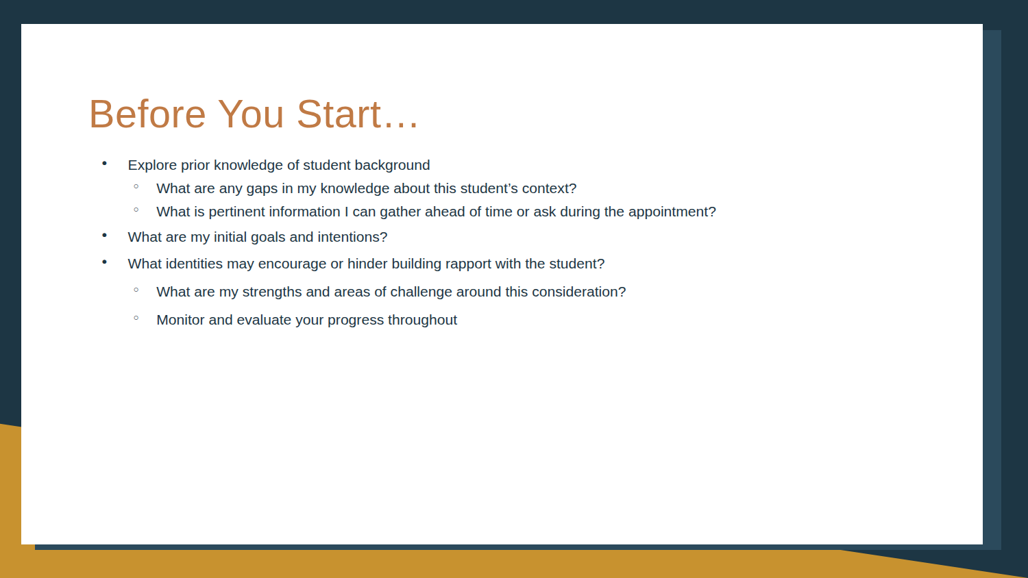Before You Start…
Explore prior knowledge of student background
What are any gaps in my knowledge about this student’s context?
What is pertinent information I can gather ahead of time or ask during the appointment?
What are my initial goals and intentions?
What identities may encourage or hinder building rapport with the student?
What are my strengths and areas of challenge around this consideration?
Monitor and evaluate your progress throughout